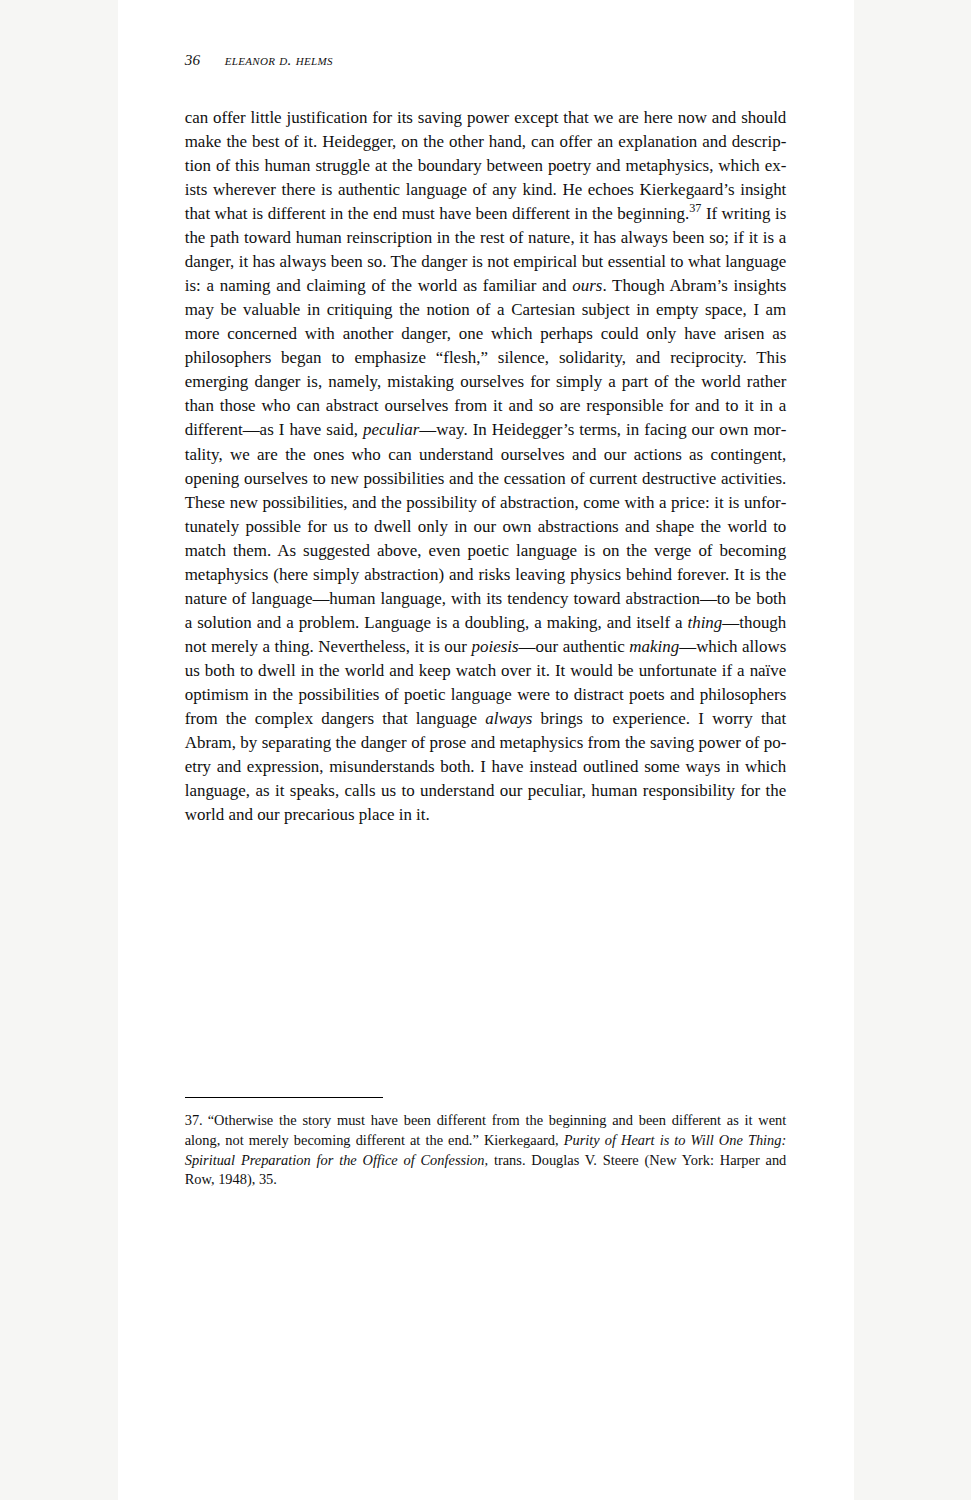36 Eleanor D. Helms
can offer little justification for its saving power except that we are here now and should make the best of it. Heidegger, on the other hand, can offer an explanation and description of this human struggle at the boundary between poetry and metaphysics, which exists wherever there is authentic language of any kind. He echoes Kierkegaard’s insight that what is different in the end must have been different in the beginning.37 If writing is the path toward human reinscription in the rest of nature, it has always been so; if it is a danger, it has always been so. The danger is not empirical but essential to what language is: a naming and claiming of the world as familiar and ours. Though Abram’s insights may be valuable in critiquing the notion of a Cartesian subject in empty space, I am more concerned with another danger, one which perhaps could only have arisen as philosophers began to emphasize “flesh,” silence, solidarity, and reciprocity. This emerging danger is, namely, mistaking ourselves for simply a part of the world rather than those who can abstract ourselves from it and so are responsible for and to it in a different—as I have said, peculiar—way. In Heidegger’s terms, in facing our own mortality, we are the ones who can understand ourselves and our actions as contingent, opening ourselves to new possibilities and the cessation of current destructive activities. These new possibilities, and the possibility of abstraction, come with a price: it is unfortunately possible for us to dwell only in our own abstractions and shape the world to match them. As suggested above, even poetic language is on the verge of becoming metaphysics (here simply abstraction) and risks leaving physics behind forever. It is the nature of language—human language, with its tendency toward abstraction—to be both a solution and a problem. Language is a doubling, a making, and itself a thing—though not merely a thing. Nevertheless, it is our poiesis—our authentic making—which allows us both to dwell in the world and keep watch over it. It would be unfortunate if a naïve optimism in the possibilities of poetic language were to distract poets and philosophers from the complex dangers that language always brings to experience. I worry that Abram, by separating the danger of prose and metaphysics from the saving power of poetry and expression, misunderstands both. I have instead outlined some ways in which language, as it speaks, calls us to understand our peculiar, human responsibility for the world and our precarious place in it.
37.“Otherwise the story must have been different from the beginning and been different as it went along, not merely becoming different at the end.” Kierkegaard, Purity of Heart is to Will One Thing: Spiritual Preparation for the Office of Confession, trans. Douglas V. Steere (New York: Harper and Row, 1948), 35.